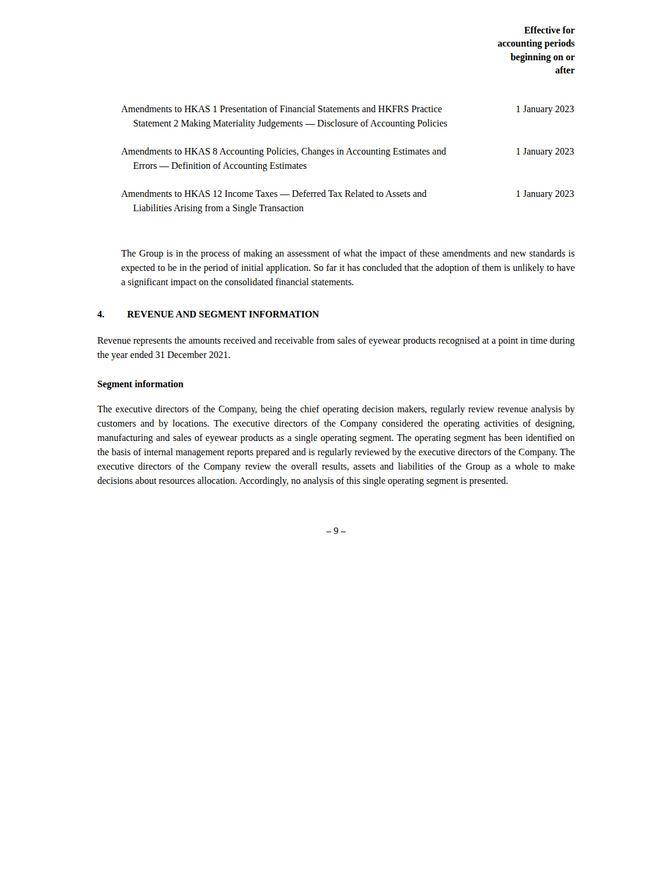Effective for
accounting periods
beginning on or
after
| Amendments to HKAS 1 Presentation of Financial Statements and HKFRS Practice Statement 2 Making Materiality Judgements — Disclosure of Accounting Policies | 1 January 2023 |
| Amendments to HKAS 8 Accounting Policies, Changes in Accounting Estimates and Errors — Definition of Accounting Estimates | 1 January 2023 |
| Amendments to HKAS 12 Income Taxes — Deferred Tax Related to Assets and Liabilities Arising from a Single Transaction | 1 January 2023 |
The Group is in the process of making an assessment of what the impact of these amendments and new standards is expected to be in the period of initial application. So far it has concluded that the adoption of them is unlikely to have a significant impact on the consolidated financial statements.
4.
REVENUE AND SEGMENT INFORMATION
Revenue represents the amounts received and receivable from sales of eyewear products recognised at a point in time during the year ended 31 December 2021.
Segment information
The executive directors of the Company, being the chief operating decision makers, regularly review revenue analysis by customers and by locations. The executive directors of the Company considered the operating activities of designing, manufacturing and sales of eyewear products as a single operating segment. The operating segment has been identified on the basis of internal management reports prepared and is regularly reviewed by the executive directors of the Company. The executive directors of the Company review the overall results, assets and liabilities of the Group as a whole to make decisions about resources allocation. Accordingly, no analysis of this single operating segment is presented.
– 9 –